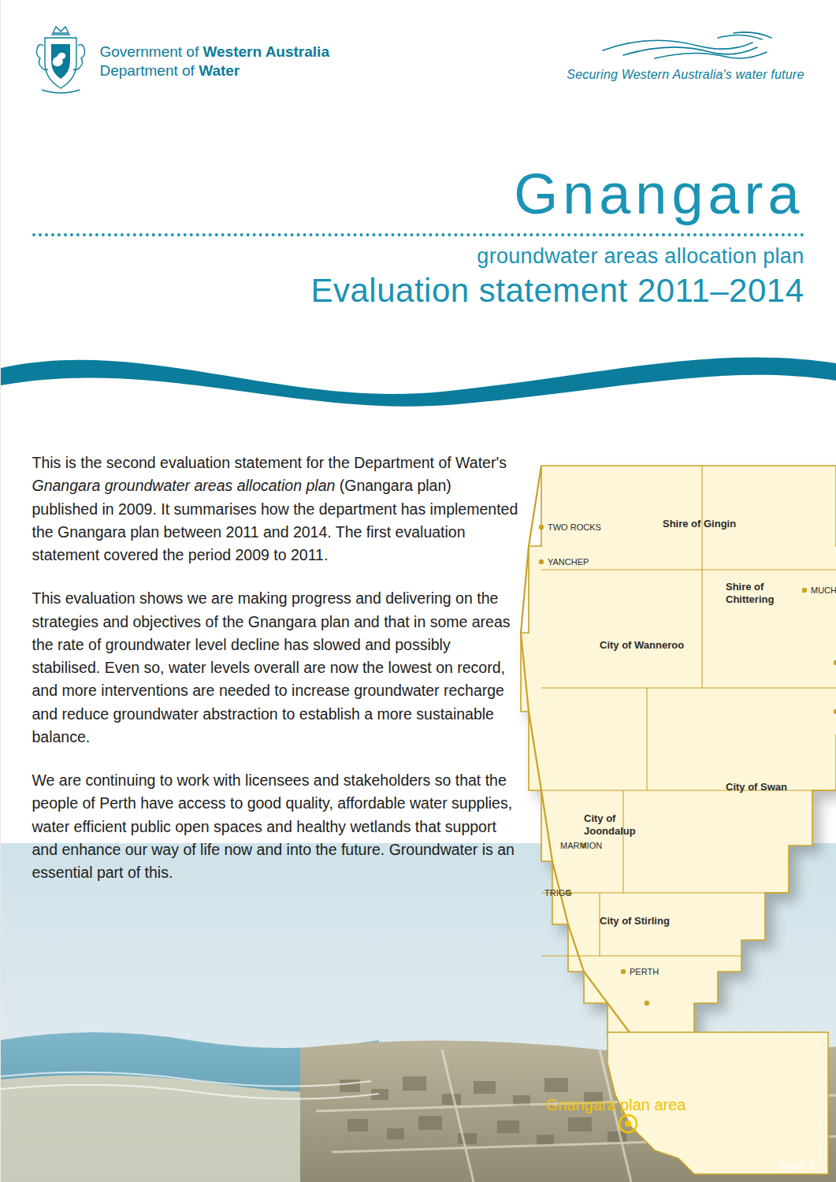Government of Western Australia
Department of Water
Securing Western Australia's water future
Gnangara
groundwater areas allocation plan
Evaluation statement 2011–2014
This is the second evaluation statement for the Department of Water's Gnangara groundwater areas allocation plan (Gnangara plan) published in 2009. It summarises how the department has implemented the Gnangara plan between 2011 and 2014. The first evaluation statement covered the period 2009 to 2011.
This evaluation shows we are making progress and delivering on the strategies and objectives of the Gnangara plan and that in some areas the rate of groundwater level decline has slowed and possibly stabilised. Even so, water levels overall are now the lowest on record, and more interventions are needed to increase groundwater recharge and reduce groundwater abstraction to establish a more sustainable balance.
We are continuing to work with licensees and stakeholders so that the people of Perth have access to good quality, affordable water supplies, water efficient public open spaces and healthy wetlands that support and enhance our way of life now and into the future. Groundwater is an essential part of this.
Gnangara
plan area
Shire of Gingin Shire of Chittering City of Wanneroo City of Swan City of Joondalup City of Stirling TWO ROCKS YANCHEP MUCHEA BULLSBROOK MARMION TRIGG PERTH
Gnangara plan area
page 1